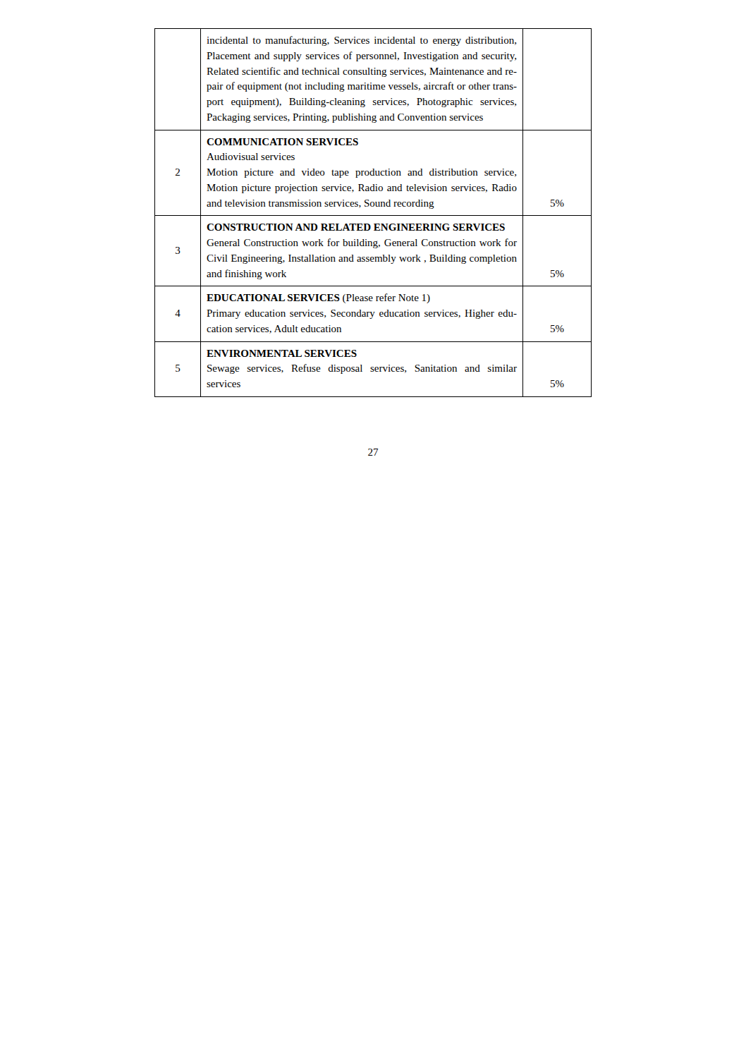| | incidental to manufacturing, Services incidental to energy distribution, Placement and supply services of personnel, Investigation and security, Related scientific and technical consulting services, Maintenance and repair of equipment (not including maritime vessels, aircraft or other transport equipment), Building-cleaning services, Photographic services, Packaging services, Printing, publishing and Convention services | |
| 2 | COMMUNICATION SERVICES Audiovisual services Motion picture and video tape production and distribution service, Motion picture projection service, Radio and television services, Radio and television transmission services, Sound recording | 5% |
| 3 | CONSTRUCTION AND RELATED ENGINEERING SERVICES General Construction work for building, General Construction work for Civil Engineering, Installation and assembly work , Building completion and finishing work | 5% |
| 4 | EDUCATIONAL SERVICES (Please refer Note 1) Primary education services, Secondary education services, Higher education services, Adult education | 5% |
| 5 | ENVIRONMENTAL SERVICES Sewage services, Refuse disposal services, Sanitation and similar services | 5% |
27